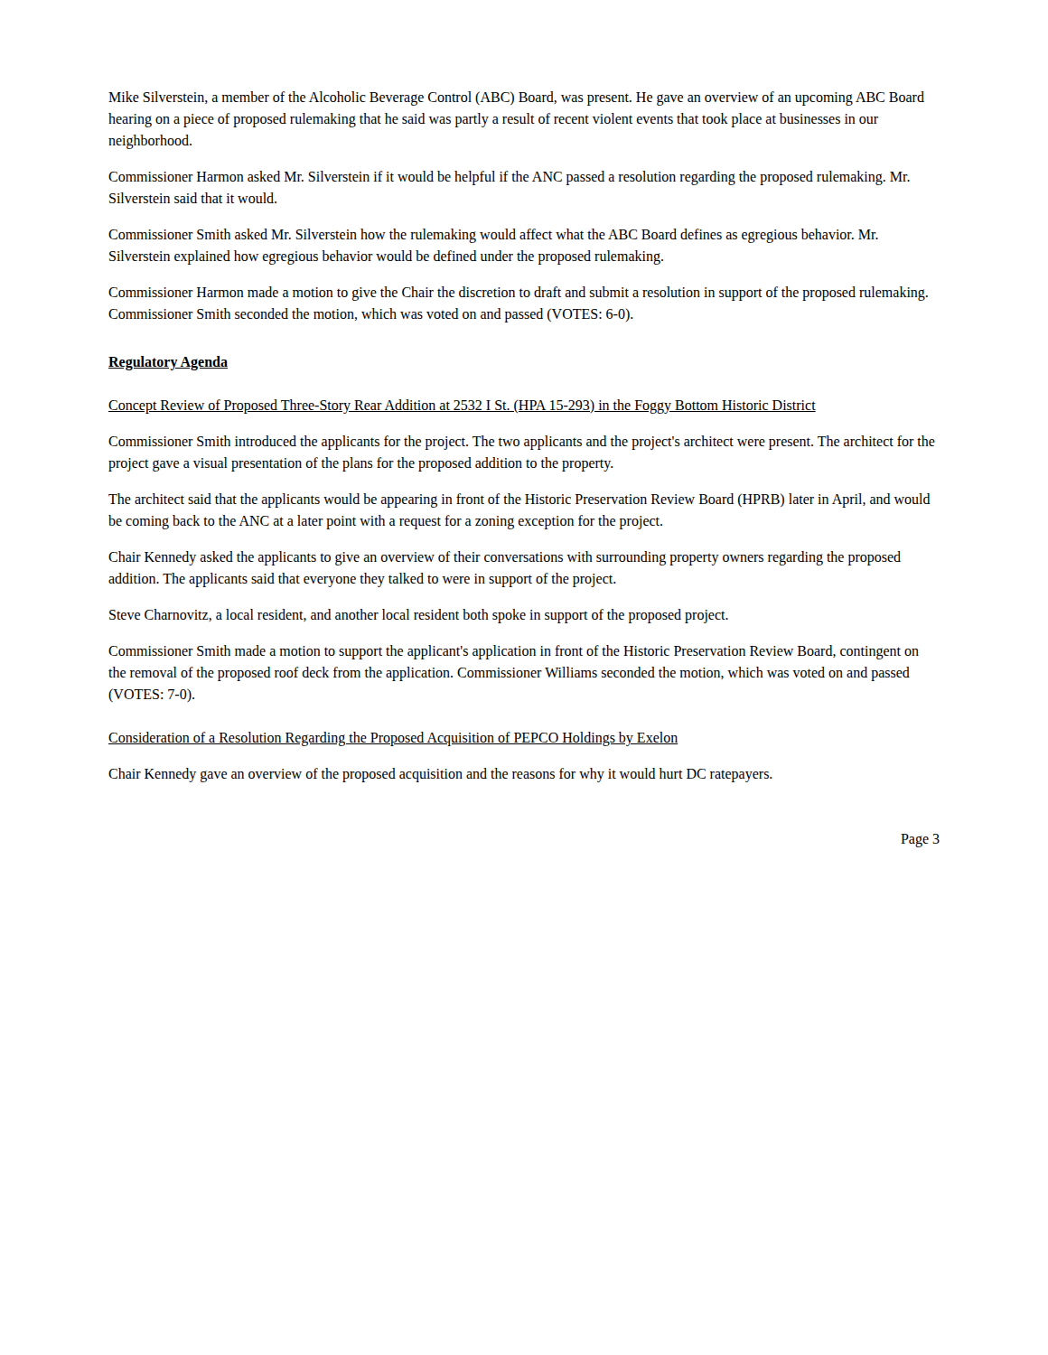Mike Silverstein, a member of the Alcoholic Beverage Control (ABC) Board, was present. He gave an overview of an upcoming ABC Board hearing on a piece of proposed rulemaking that he said was partly a result of recent violent events that took place at businesses in our neighborhood.
Commissioner Harmon asked Mr. Silverstein if it would be helpful if the ANC passed a resolution regarding the proposed rulemaking. Mr. Silverstein said that it would.
Commissioner Smith asked Mr. Silverstein how the rulemaking would affect what the ABC Board defines as egregious behavior. Mr. Silverstein explained how egregious behavior would be defined under the proposed rulemaking.
Commissioner Harmon made a motion to give the Chair the discretion to draft and submit a resolution in support of the proposed rulemaking. Commissioner Smith seconded the motion, which was voted on and passed (VOTES: 6-0).
Regulatory Agenda
Concept Review of Proposed Three-Story Rear Addition at 2532 I St. (HPA 15-293) in the Foggy Bottom Historic District
Commissioner Smith introduced the applicants for the project. The two applicants and the project's architect were present. The architect for the project gave a visual presentation of the plans for the proposed addition to the property.
The architect said that the applicants would be appearing in front of the Historic Preservation Review Board (HPRB) later in April, and would be coming back to the ANC at a later point with a request for a zoning exception for the project.
Chair Kennedy asked the applicants to give an overview of their conversations with surrounding property owners regarding the proposed addition. The applicants said that everyone they talked to were in support of the project.
Steve Charnovitz, a local resident, and another local resident both spoke in support of the proposed project.
Commissioner Smith made a motion to support the applicant's application in front of the Historic Preservation Review Board, contingent on the removal of the proposed roof deck from the application. Commissioner Williams seconded the motion, which was voted on and passed (VOTES: 7-0).
Consideration of a Resolution Regarding the Proposed Acquisition of PEPCO Holdings by Exelon
Chair Kennedy gave an overview of the proposed acquisition and the reasons for why it would hurt DC ratepayers.
Page 3